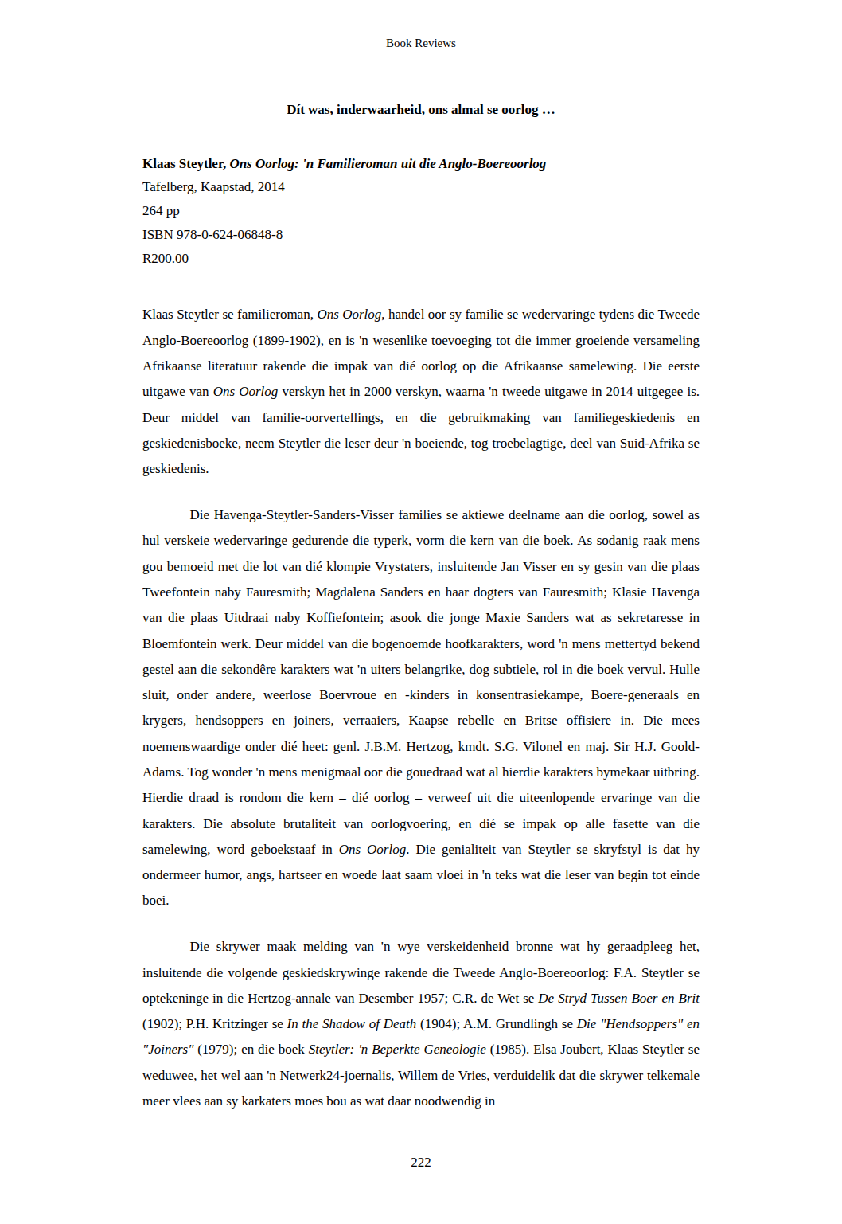Book Reviews
Dít was, inderwaarheid, ons almal se oorlog …
Klaas Steytler, Ons Oorlog: 'n Familieroman uit die Anglo-Boereoorlog
Tafelberg, Kaapstad, 2014
264 pp
ISBN 978-0-624-06848-8
R200.00
Klaas Steytler se familieroman, Ons Oorlog, handel oor sy familie se wedervaringe tydens die Tweede Anglo-Boereoorlog (1899-1902), en is 'n wesenlike toevoeging tot die immer groeiende versameling Afrikaanse literatuur rakende die impak van dié oorlog op die Afrikaanse samelewing. Die eerste uitgawe van Ons Oorlog verskyn het in 2000 verskyn, waarna 'n tweede uitgawe in 2014 uitgegee is. Deur middel van familie-oorvertellings, en die gebruikmaking van familiegeskiedenis en geskiedenisboeke, neem Steytler die leser deur 'n boeiende, tog troebelagtige, deel van Suid-Afrika se geskiedenis.
Die Havenga-Steytler-Sanders-Visser families se aktiewe deelname aan die oorlog, sowel as hul verskeie wedervaringe gedurende die typerk, vorm die kern van die boek. As sodanig raak mens gou bemoeid met die lot van dié klompie Vrystaters, insluitende Jan Visser en sy gesin van die plaas Tweefontein naby Fauresmith; Magdalena Sanders en haar dogters van Fauresmith; Klasie Havenga van die plaas Uitdraai naby Koffiefontein; asook die jonge Maxie Sanders wat as sekretaresse in Bloemfontein werk. Deur middel van die bogenoemde hoofkarakters, word 'n mens mettertyd bekend gestel aan die sekondêre karakters wat 'n uiters belangrike, dog subtiele, rol in die boek vervul. Hulle sluit, onder andere, weerlose Boervroue en -kinders in konsentrasiekampe, Boere-generaals en krygers, hendsoppers en joiners, verraaiers, Kaapse rebelle en Britse offisiere in. Die mees noemenswaardige onder dié heet: genl. J.B.M. Hertzog, kmdt. S.G. Vilonel en maj. Sir H.J. Goold-Adams. Tog wonder 'n mens menigmaal oor die gouedraad wat al hierdie karakters bymekaar uitbring. Hierdie draad is rondom die kern – dié oorlog – verweef uit die uiteenlopende ervaringe van die karakters. Die absolute brutaliteit van oorlogvoering, en dié se impak op alle fasette van die samelewing, word geboekstaaf in Ons Oorlog. Die genialiteit van Steytler se skryfstyl is dat hy ondermeer humor, angs, hartseer en woede laat saam vloei in 'n teks wat die leser van begin tot einde boei.
Die skrywer maak melding van 'n wye verskeidenheid bronne wat hy geraadpleeg het, insluitende die volgende geskiedskrywinge rakende die Tweede Anglo-Boereoorlog: F.A. Steytler se optekeninge in die Hertzog-annale van Desember 1957; C.R. de Wet se De Stryd Tussen Boer en Brit (1902); P.H. Kritzinger se In the Shadow of Death (1904); A.M. Grundlingh se Die "Hendsoppers" en "Joiners" (1979); en die boek Steytler: 'n Beperkte Geneologie (1985). Elsa Joubert, Klaas Steytler se weduwee, het wel aan 'n Netwerk24-joernalis, Willem de Vries, verduidelik dat die skrywer telkemale meer vlees aan sy karkaters moes bou as wat daar noodwendig in
222